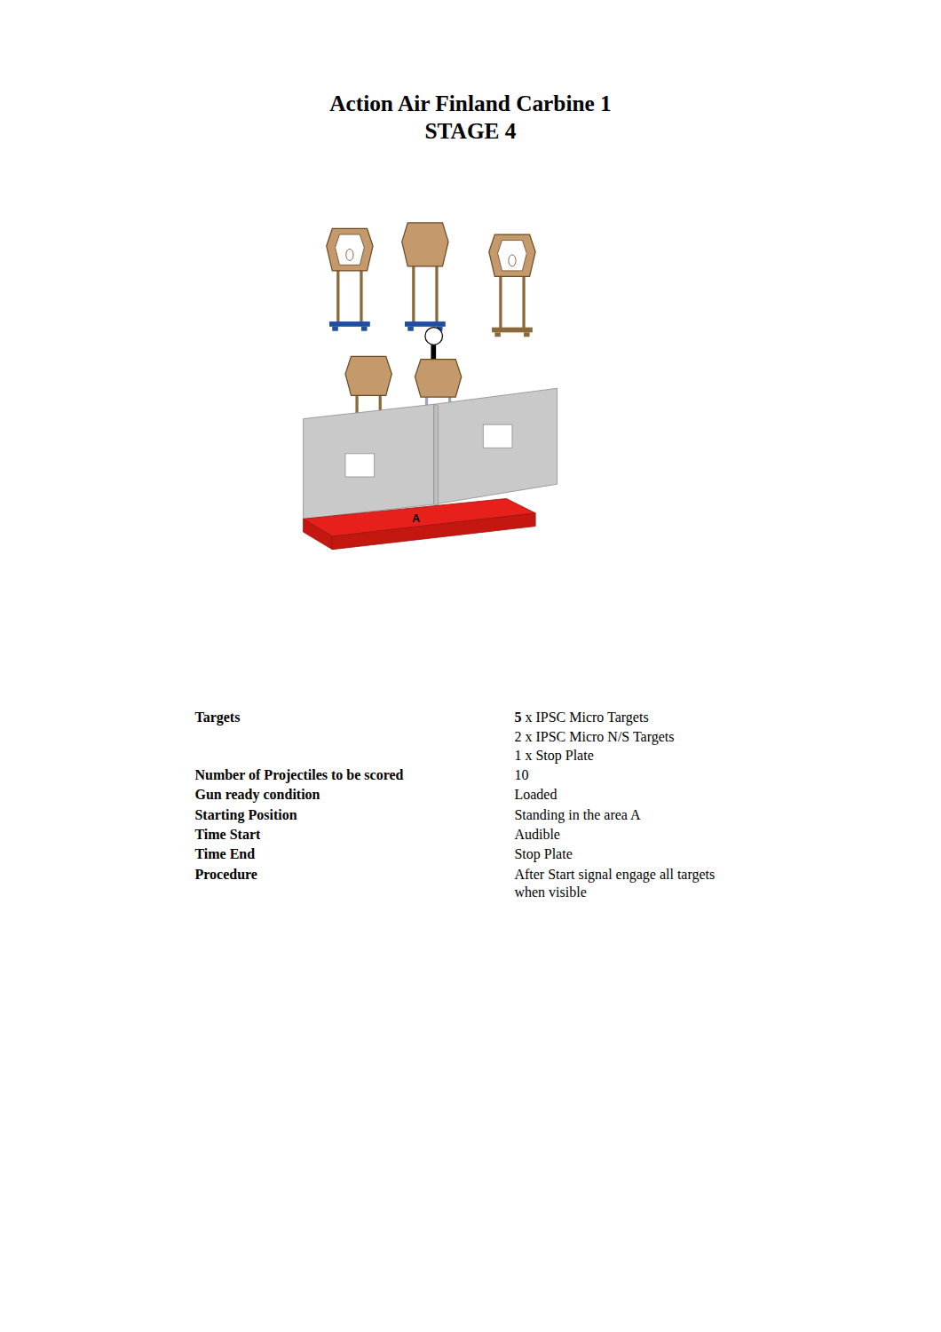Action Air Finland Carbine 1STAGE 4
A
| Targets | 5 x IPSC Micro Targets |
| | 2 x IPSC Micro N/S Targets |
| | 1 x Stop Plate |
| Number of Projectiles to be scored | 10 |
| Gun ready condition | Loaded |
| Starting Position | Standing in the area A |
| Time Start | Audible |
| Time End | Stop Plate |
| Procedure | After Start signal engage all targets when visible |